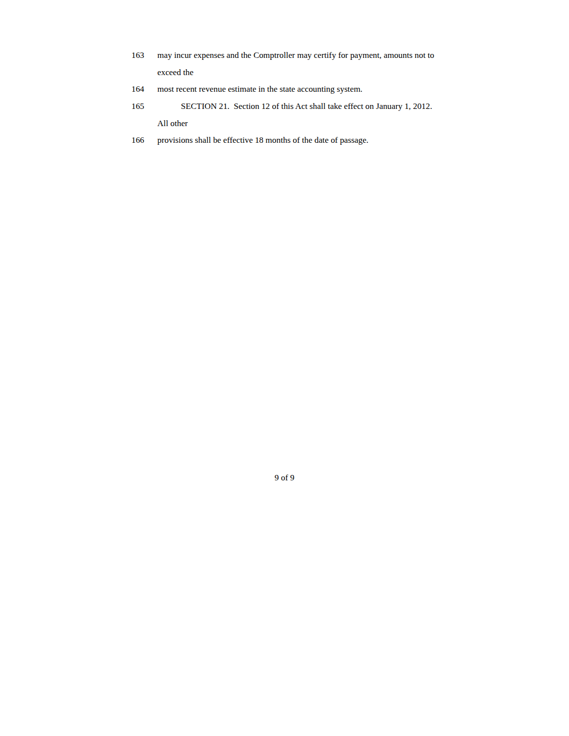163
may incur expenses and the Comptroller may certify for payment, amounts not to exceed the
164
most recent revenue estimate in the state accounting system.
165
SECTION 21. Section 12 of this Act shall take effect on January 1, 2012. All other
166
provisions shall be effective 18 months of the date of passage.
9 of 9